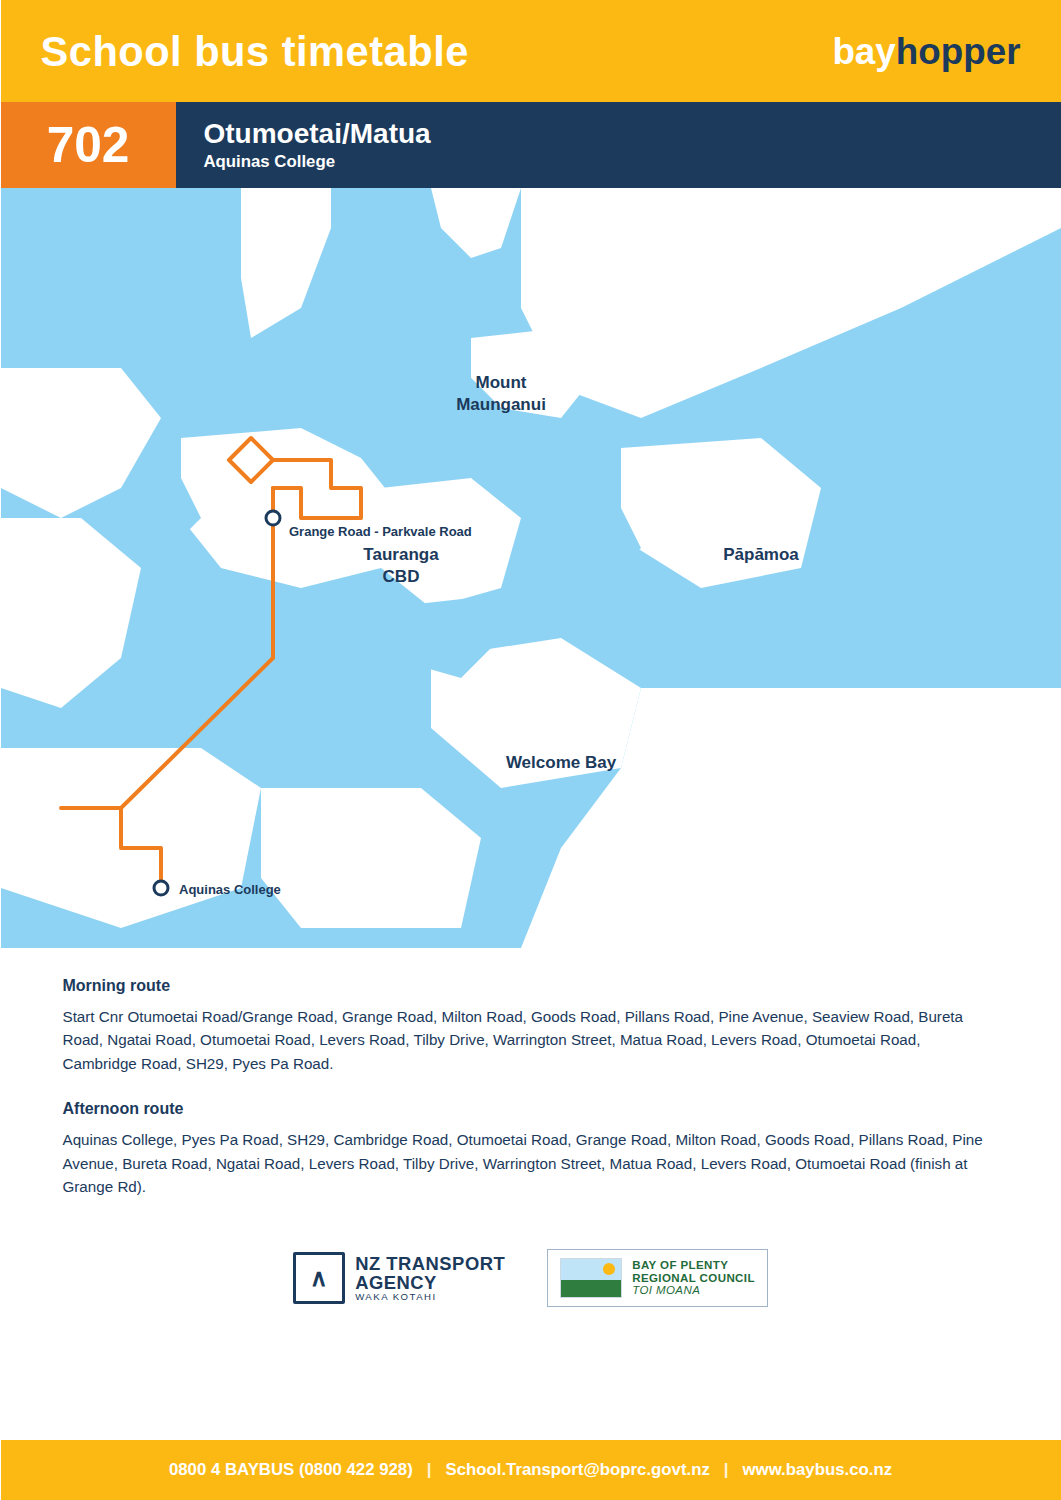School bus timetable
bay hopper
702
Otumoetai/Matua
Aquinas College
Mount Maunganui Grange Road - Parkvale Road Tauranga CBD Pāpāmoa Welcome Bay Aquinas College
Morning route
Start Cnr Otumoetai Road/Grange Road, Grange Road, Milton Road, Goods Road, Pillans Road, Pine Avenue, Seaview Road, Bureta Road, Ngatai Road, Otumoetai Road, Levers Road, Tilby Drive, Warrington Street, Matua Road, Levers Road, Otumoetai Road, Cambridge Road, SH29, Pyes Pa Road.
Afternoon route
Aquinas College, Pyes Pa Road, SH29, Cambridge Road, Otumoetai Road, Grange Road, Milton Road, Goods Road, Pillans Road, Pine Avenue, Bureta Road, Ngatai Road, Levers Road, Tilby Drive, Warrington Street, Matua Road, Levers Road, Otumoetai Road (finish at Grange Rd).
∧
NZ TRANSPORT
AGENCY
WAKA KOTAHI
BAY OF PLENTY
REGIONAL COUNCIL
TOI MOANA
0800 4 BAYBUS (0800 422 928) | School.Transport@boprc.govt.nz | www.baybus.co.nz